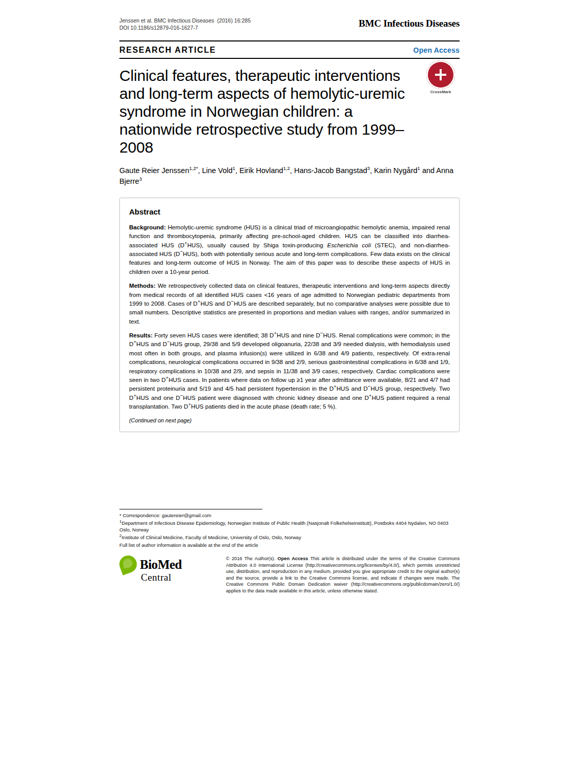Jenssen et al. BMC Infectious Diseases (2016) 16:285
DOI 10.1186/s12879-016-1627-7
BMC Infectious Diseases
Research Article
Open Access
CrossMark
Clinical features, therapeutic interventions and long-term aspects of hemolytic-uremic syndrome in Norwegian children: a nationwide retrospective study from 1999–2008
Gaute Reier Jenssen1,2*, Line Vold1, Eirik Hovland1,2, Hans-Jacob Bangstad3, Karin Nygård1 and Anna Bjerre3
Abstract
Background: Hemolytic-uremic syndrome (HUS) is a clinical triad of microangiopathic hemolytic anemia, impaired renal function and thrombocytopenia, primarily affecting pre-school-aged children. HUS can be classified into diarrhea-associated HUS (D+HUS), usually caused by Shiga toxin-producing Escherichia coli (STEC), and non-diarrhea-associated HUS (D−HUS), both with potentially serious acute and long-term complications. Few data exists on the clinical features and long-term outcome of HUS in Norway. The aim of this paper was to describe these aspects of HUS in children over a 10-year period.
Methods: We retrospectively collected data on clinical features, therapeutic interventions and long-term aspects directly from medical records of all identified HUS cases <16 years of age admitted to Norwegian pediatric departments from 1999 to 2008. Cases of D+HUS and D−HUS are described separately, but no comparative analyses were possible due to small numbers. Descriptive statistics are presented in proportions and median values with ranges, and/or summarized in text.
Results: Forty seven HUS cases were identified; 38 D+HUS and nine D−HUS. Renal complications were common; in the D+HUS and D−HUS group, 29/38 and 5/9 developed oligoanuria, 22/38 and 3/9 needed dialysis, with hemodialysis used most often in both groups, and plasma infusion(s) were utilized in 6/38 and 4/9 patients, respectively. Of extra-renal complications, neurological complications occurred in 9/38 and 2/9, serious gastrointestinal complications in 6/38 and 1/9, respiratory complications in 10/38 and 2/9, and sepsis in 11/38 and 3/9 cases, respectively. Cardiac complications were seen in two D+HUS cases. In patients where data on follow up ≥1 year after admittance were available, 8/21 and 4/7 had persistent proteinuria and 5/19 and 4/5 had persistent hypertension in the D+HUS and D−HUS group, respectively. Two D+HUS and one D−HUS patient were diagnosed with chronic kidney disease and one D+HUS patient required a renal transplantation. Two D+HUS patients died in the acute phase (death rate; 5 %).
(Continued on next page)
* Correspondence: gautereier@gmail.com
1Department of Infectious Disease Epidemiology, Norwegian Institute of Public Health (Nasjonalt Folkehelseinstitutt), Postboks 4404 Nydalen, NO 0403 Oslo, Norway
2Institute of Clinical Medicine, Faculty of Medicine, University of Oslo, Oslo, Norway
Full list of author information is available at the end of the article
Bio Med
Central
© 2016 The Author(s). Open Access This article is distributed under the terms of the Creative Commons Attribution 4.0 International License (http://creativecommons.org/licenses/by/4.0/), which permits unrestricted use, distribution, and reproduction in any medium, provided you give appropriate credit to the original author(s) and the source, provide a link to the Creative Commons license, and indicate if changes were made. The Creative Commons Public Domain Dedication waiver (http://creativecommons.org/publicdomain/zero/1.0/) applies to the data made available in this article, unless otherwise stated.